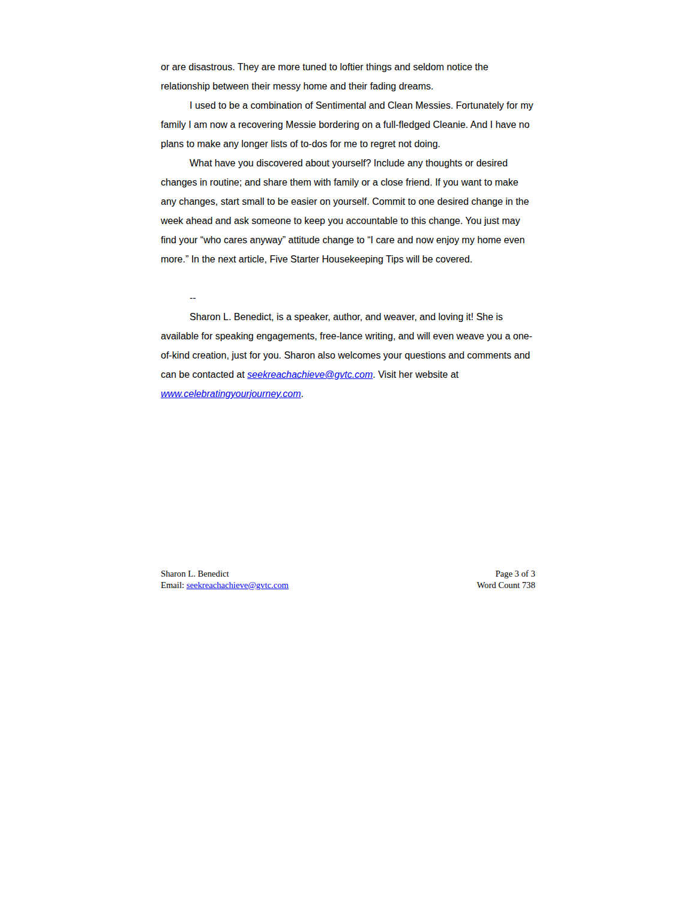or are disastrous. They are more tuned to loftier things and seldom notice the relationship between their messy home and their fading dreams.
I used to be a combination of Sentimental and Clean Messies. Fortunately for my family I am now a recovering Messie bordering on a full-fledged Cleanie. And I have no plans to make any longer lists of to-dos for me to regret not doing.
What have you discovered about yourself? Include any thoughts or desired changes in routine; and share them with family or a close friend. If you want to make any changes, start small to be easier on yourself. Commit to one desired change in the week ahead and ask someone to keep you accountable to this change. You just may find your “who cares anyway” attitude change to “I care and now enjoy my home even more.” In the next article, Five Starter Housekeeping Tips will be covered.
--
Sharon L. Benedict, is a speaker, author, and weaver, and loving it! She is available for speaking engagements, free-lance writing, and will even weave you a one-of-kind creation, just for you. Sharon also welcomes your questions and comments and can be contacted at seekreachachieve@gvtc.com. Visit her website at www.celebratingyourjourney.com.
Sharon L. Benedict
Email: seekreachachieve@gvtc.com
Page 3 of 3
Word Count 738